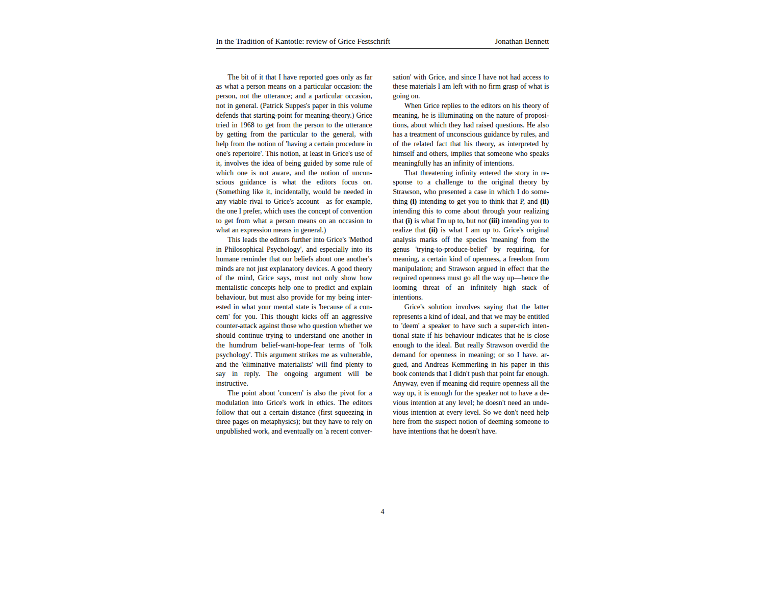In the Tradition of Kantotle: review of Grice Festschrift Jonathan Bennett
The bit of it that I have reported goes only as far as what a person means on a particular occasion: the person, not the utterance; and a particular occasion, not in general. (Patrick Suppes's paper in this volume defends that starting-point for meaning-theory.) Grice tried in 1968 to get from the person to the utterance by getting from the particular to the general, with help from the notion of 'having a certain procedure in one's repertoire'. This notion, at least in Grice's use of it, involves the idea of being guided by some rule of which one is not aware, and the notion of unconscious guidance is what the editors focus on. (Something like it, incidentally, would be needed in any viable rival to Grice's account—as for example, the one I prefer, which uses the concept of convention to get from what a person means on an occasion to what an expression means in general.)
This leads the editors further into Grice's 'Method in Philosophical Psychology', and especially into its humane reminder that our beliefs about one another's minds are not just explanatory devices. A good theory of the mind, Grice says, must not only show how mentalistic concepts help one to predict and explain behaviour, but must also provide for my being interested in what your mental state is 'because of a concern' for you. This thought kicks off an aggressive counter-attack against those who question whether we should continue trying to understand one another in the humdrum belief-want-hope-fear terms of 'folk psychology'. This argument strikes me as vulnerable, and the 'eliminative materialists' will find plenty to say in reply. The ongoing argument will be instructive.
The point about 'concern' is also the pivot for a modulation into Grice's work in ethics. The editors follow that out a certain distance (first squeezing in three pages on metaphysics); but they have to rely on unpublished work, and eventually on 'a recent conversation' with Grice, and since I have not had access to these materials I am left with no firm grasp of what is going on.
When Grice replies to the editors on his theory of meaning, he is illuminating on the nature of propositions, about which they had raised questions. He also has a treatment of unconscious guidance by rules, and of the related fact that his theory, as interpreted by himself and others, implies that someone who speaks meaningfully has an infinity of intentions.
That threatening infinity entered the story in response to a challenge to the original theory by Strawson, who presented a case in which I do something (i) intending to get you to think that P, and (ii) intending this to come about through your realizing that (i) is what I'm up to, but not (iii) intending you to realize that (ii) is what I am up to. Grice's original analysis marks off the species 'meaning' from the genus 'trying-to-produce-belief' by requiring, for meaning, a certain kind of openness, a freedom from manipulation; and Strawson argued in effect that the required openness must go all the way up—hence the looming threat of an infinitely high stack of intentions.
Grice's solution involves saying that the latter represents a kind of ideal, and that we may be entitled to 'deem' a speaker to have such a super-rich intentional state if his behaviour indicates that he is close enough to the ideal. But really Strawson overdid the demand for openness in meaning; or so I have. argued, and Andreas Kemmerling in his paper in this book contends that I didn't push that point far enough. Anyway, even if meaning did require openness all the way up, it is enough for the speaker not to have a devious intention at any level; he doesn't need an undevious intention at every level. So we don't need help here from the suspect notion of deeming someone to have intentions that he doesn't have.
4